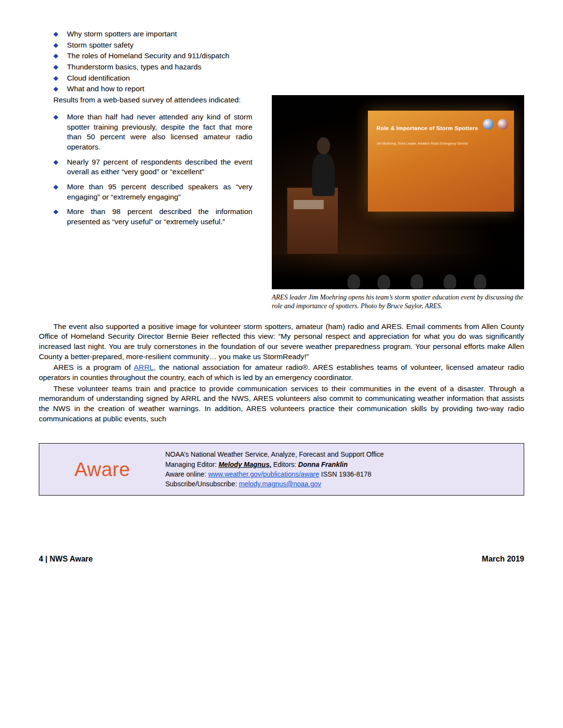Why storm spotters are important
Storm spotter safety
The roles of Homeland Security and 911/dispatch
Thunderstorm basics, types and hazards
Cloud identification
What and how to report
Role & Importance of Storm Spotters
Jim Moehring, Store Leader, Amateur Radio Emergency Service
ARES leader Jim Moehring opens his team’s storm spotter education event by discussing the role and importance of spotters. Photo by Bruce Saylor, ARES.
Results from a web-based survey of attendees indicated:
More than half had never attended any kind of storm spotter training previously, despite the fact that more than 50 percent were also licensed amateur radio operators.
Nearly 97 percent of respondents described the event overall as either “very good” or “excellent”
More than 95 percent described speakers as “very engaging” or “extremely engaging”
More than 98 percent described the information presented as “very useful” or “extremely useful.”
The event also supported a positive image for volunteer storm spotters, amateur (ham) radio and ARES. Email comments from Allen County Office of Homeland Security Director Bernie Beier reflected this view: “My personal respect and appreciation for what you do was significantly increased last night. You are truly cornerstones in the foundation of our severe weather preparedness program. Your personal efforts make Allen County a better-prepared, more-resilient community… you make us StormReady!”
ARES is a program of ARRL, the national association for amateur radio®. ARES establishes teams of volunteer, licensed amateur radio operators in counties throughout the country, each of which is led by an emergency coordinator.
These volunteer teams train and practice to provide communication services to their communities in the event of a disaster. Through a memorandum of understanding signed by ARRL and the NWS, ARES volunteers also commit to communicating weather information that assists the NWS in the creation of weather warnings. In addition, ARES volunteers practice their communication skills by providing two-way radio communications at public events, such
Aware
NOAA’s National Weather Service, Analyze, Forecast and Support Office
Managing Editor: Melody Magnus, Editors: Donna Franklin
Aware online: www.weather.gov/publications/aware ISSN 1936-8178
Subscribe/Unsubscribe: melody.magnus@noaa.gov
4 | NWS Aware
March 2019